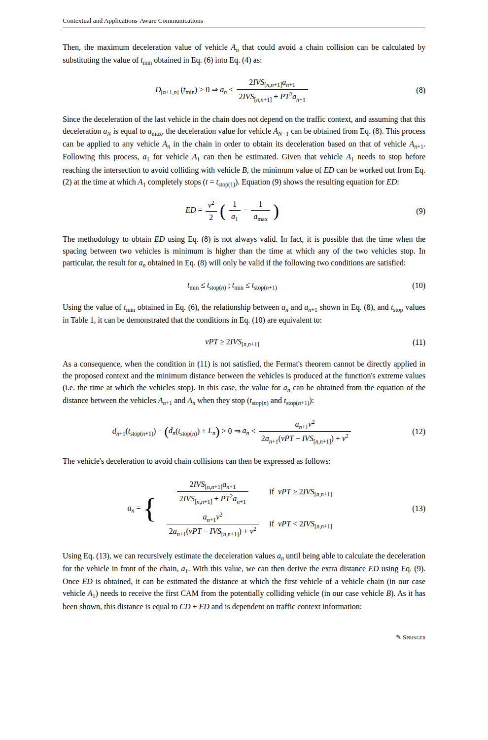Contextual and Applications-Aware Communications
Then, the maximum deceleration value of vehicle An that could avoid a chain collision can be calculated by substituting the value of tmin obtained in Eq. (6) into Eq. (4) as:
D[n+1,n] (tmin) > 0 ⇒ an < 2IVS[n,n+1]an+12IVS[n,n+1] + PT2an+1
(8)
Since the deceleration of the last vehicle in the chain does not depend on the traffic context, and assuming that this deceleration aN is equal to amax, the deceleration value for vehicle AN−1 can be obtained from Eq. (8). This process can be applied to any vehicle An in the chain in order to obtain its deceleration based on that of vehicle An+1. Following this process, a1 for vehicle A1 can then be estimated. Given that vehicle A1 needs to stop before reaching the intersection to avoid colliding with vehicle B, the minimum value of ED can be worked out from Eq. (2) at the time at which A1 completely stops (t = tstop(1)). Equation (9) shows the resulting equation for ED:
ED = v22 ( 1 a1 − 1 amax )
(9)
The methodology to obtain ED using Eq. (8) is not always valid. In fact, it is possible that the time when the spacing between two vehicles is minimum is higher than the time at which any of the two vehicles stop. In particular, the result for an obtained in Eq. (8) will only be valid if the following two conditions are satisfied:
tmin ≤ tstop(n) ; tmin ≤ tstop(n+1)
(10)
Using the value of tmin obtained in Eq. (6), the relationship between an and an+1 shown in Eq. (8), and tstop values in Table 1, it can be demonstrated that the conditions in Eq. (10) are equivalent to:
vPT ≥ 2IVS[n,n+1]
(11)
As a consequence, when the condition in (11) is not satisfied, the Fermat's theorem cannot be directly applied in the proposed context and the minimum distance between the vehicles is produced at the function's extreme values (i.e. the time at which the vehicles stop). In this case, the value for an can be obtained from the equation of the distance between the vehicles An+1 and An when they stop (tstop(n) and tstop(n+1)):
dn+1(tstop(n+1)) − (dn(tstop(n)) + Ln) > 0 ⇒ an < an+1v22an+1(vPT − IVS[n,n+1]) + v2
(12)
The vehicle's deceleration to avoid chain collisions can then be expressed as follows:
an = {
| 2 IVS [ n , n +1] a n +1 2 IVS [ n , n +1] + PT 2 a n +1 | if vPT ≥ 2 IVS [ n , n +1] |
| a n +1 v 2 2 a n +1 ( vPT − IVS [ n , n +1] ) + v 2 | if vPT < 2 IVS [ n , n +1] |
(13)
Using Eq. (13), we can recursively estimate the deceleration values an until being able to calculate the deceleration for the vehicle in front of the chain, a1. With this value, we can then derive the extra distance ED using Eq. (9). Once ED is obtained, it can be estimated the distance at which the first vehicle of a vehicle chain (in our case vehicle A1) needs to receive the first CAM from the potentially colliding vehicle (in our case vehicle B). As it has been shown, this distance is equal to CD + ED and is dependent on traffic context information:
✎ Springer